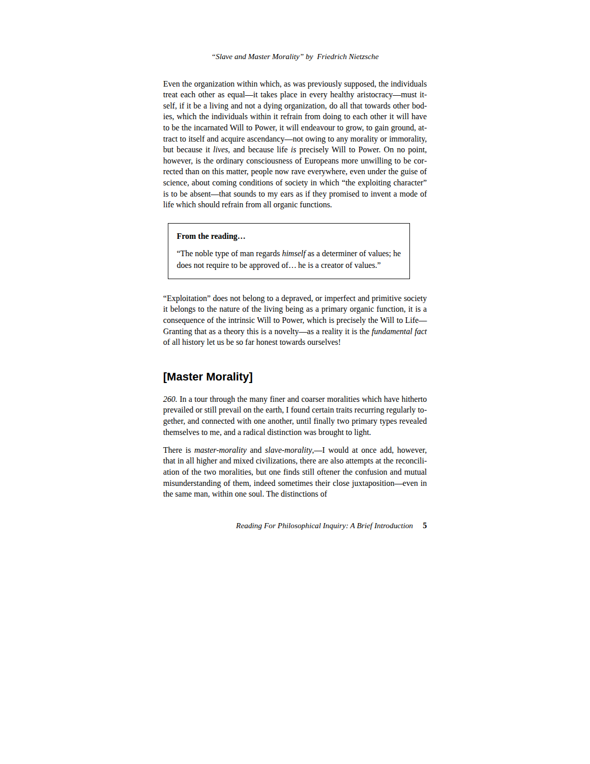“Slave and Master Morality” by Friedrich Nietzsche
Even the organization within which, as was previously supposed, the individuals treat each other as equal—it takes place in every healthy aristocracy—must itself, if it be a living and not a dying organization, do all that towards other bodies, which the individuals within it refrain from doing to each other it will have to be the incarnated Will to Power, it will endeavour to grow, to gain ground, attract to itself and acquire ascendancy—not owing to any morality or immorality, but because it lives, and because life is precisely Will to Power. On no point, however, is the ordinary consciousness of Europeans more unwilling to be corrected than on this matter, people now rave everywhere, even under the guise of science, about coming conditions of society in which “the exploiting character” is to be absent—that sounds to my ears as if they promised to invent a mode of life which should refrain from all organic functions.
From the reading…
“The noble type of man regards himself as a determiner of values; he does not require to be approved of… he is a creator of values.”
“Exploitation” does not belong to a depraved, or imperfect and primitive society it belongs to the nature of the living being as a primary organic function, it is a consequence of the intrinsic Will to Power, which is precisely the Will to Life—Granting that as a theory this is a novelty—as a reality it is the fundamental fact of all history let us be so far honest towards ourselves!
[Master Morality]
260. In a tour through the many finer and coarser moralities which have hitherto prevailed or still prevail on the earth, I found certain traits recurring regularly together, and connected with one another, until finally two primary types revealed themselves to me, and a radical distinction was brought to light.
There is master-morality and slave-morality,—I would at once add, however, that in all higher and mixed civilizations, there are also attempts at the reconciliation of the two moralities, but one finds still oftener the confusion and mutual misunderstanding of them, indeed sometimes their close juxtaposition—even in the same man, within one soul. The distinctions of
Reading For Philosophical Inquiry: A Brief Introduction 5